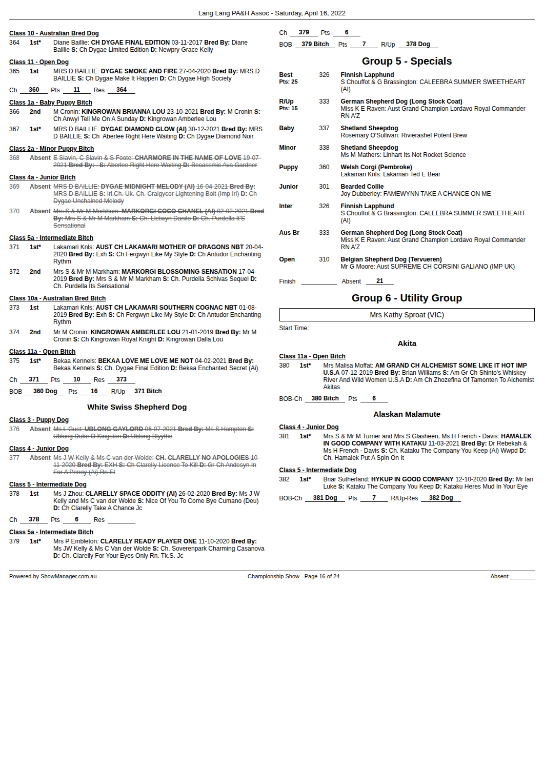Lang Lang PA&H Assoc - Saturday, April 16, 2022
Class 10 - Australian Bred Dog
364
1st*
Diane Baillie: CH DYGAE FINAL EDITION 03-11-2017 Bred By: Diane Baillie S: Ch Dygae Limited Edition D: Newpry Grace Kelly
Class 11 - Open Dog
365
1st
MRS D BAILLIE: DYGAE SMOKE AND FIRE 27-04-2020 Bred By: MRS D BAILLIE S: Ch Dygae Make It Happen D: Ch Dygae High Society
Ch 360 Pts 11 Res 364
Class 1a - Baby Puppy Bitch
366
2nd
M Cronin: KINGROWAN BRIANNA LOU 23-10-2021 Bred By: M Cronin S: Ch Anwyl Tell Me On A Sunday D: Kingrowan Amberlee Lou
367
1st*
MRS D BAILLIE: DYGAE DIAMOND GLOW (AI) 30-12-2021 Bred By: MRS D BAILLIE S: Ch Aberlee Right Here Waiting D: Ch Dygae Diamond Noir
Class 2a - Minor Puppy Bitch
368
Absent
E Slavin, C Slavin & S Foote: CHARMORE IN THE NAME OF LOVE 19-07-2021 Bred By: . S: Aberlee Right Here Waiting D: Becassmic Ava Gardner
Class 4a - Junior Bitch
369
Absent
MRS D BAILLIE: DYGAE MIDNIGHT MELODY (AI) 16-04-2021 Bred By: MRS D BAILLIE S: Irl.Ch. Uk. Ch. Craigycor Lightening Bolt (Imp Irl) D: Ch Dygae Unchained Melody
370
Absent
Mrs S & Mr M Markham: MARKORGI COCO CHANEL (AI) 02-02-2021 Bred By: Mrs S & Mr M Markham S: Ch. Lletwyn Danilo D: Ch. Purdella It'S Sensational
Class 5a - Intermediate Bitch
371
1st*
Lakamari Knls: AUST CH LAKAMARI MOTHER OF DRAGONS NBT 20-04-2020 Bred By: Exh S: Ch Fergwyn Like My Style D: Ch Antudor Enchanting Rythm
372
2nd
Mrs S & Mr M Markham: MARKORGI BLOSSOMING SENSATION 17-04-2019 Bred By: Mrs S & Mr M Markham S: Ch. Purdella Schivas Sequel D: Ch. Purdella Its Sensational
Class 10a - Australian Bred Bitch
373
1st
Lakamari Knls: AUST CH LAKAMARI SOUTHERN COGNAC NBT 01-08-2019 Bred By: Exh S: Ch Fergwyn Like My Style D: Ch Antudor Enchanting Rythm
374
2nd
Mr M Cronin: KINGROWAN AMBERLEE LOU 21-01-2019 Bred By: Mr M Cronin S: Ch Kingrowan Royal Knight D: Kingrowan Dalla Lou
Class 11a - Open Bitch
375
1st*
Bekaa Kennels: BEKAA LOVE ME LOVE ME NOT 04-02-2021 Bred By: Bekaa Kennels S: Ch. Dygae Final Edition D: Bekaa Enchanted Secret (Ai)
Ch 371 Pts 10 Res 373
BOB 360 Dog Pts 16 R/Up 371 Bitch
White Swiss Shepherd Dog
Class 3 - Puppy Dog
376
Absent
Ms L Gust: UBLONG GAYLORD 06-07-2021 Bred By: Ms S Hampton S: Ublong Duke O Kingston D: Ublong Blyythe
Class 4 - Junior Dog
377
Absent
Ms J W Kelly & Ms C van der Wolde: CH. CLARELLY NO APOLOGIES 10-11-2020 Bred By: EXH S: Ch Clarelly Licence To Kill D: Gr Ch Andesyn In For A Penny (Ai) Rn Et
Class 5 - Intermediate Dog
378
1st
Ms J Zhou: CLARELLY SPACE ODDITY (AI) 26-02-2020 Bred By: Ms J W Kelly and Ms C van der Wolde S: Nice Of You To Come Bye Cumano (Deu) D: Ch Clarelly Take A Chance Jc
Ch 378 Pts 6 Res
Class 5a - Intermediate Bitch
379
1st*
Mrs P Embleton: CLARELLY READY PLAYER ONE 11-10-2020 Bred By: Ms JW Kelly & Ms C Van der Wolde S: Ch. Soverenpark Charming Casanova D: Ch. Clarelly For Your Eyes Only Rn. Tk.S. Jc
Ch 379 Pts 6
BOB 379 Bitch Pts 7 R/Up 378 Dog
Group 5 - Specials
Best
Pts: 25
326
Finnish Lapphund
S Chouffot & G Brassington: CALEEBRA SUMMER SWEETHEART (AI)
R/Up
Pts: 15
333
German Shepherd Dog (Long Stock Coat)
Miss K E Raven: Aust Grand Champion Lordavo Royal Commander RN A'Z
Baby
337
Shetland Sheepdog
Rosemary O'Sullivan: Rivierashel Potent Brew
Minor
338
Shetland Sheepdog
Ms M Mathers: Linhart Its Not Rocket Science
Puppy
360
Welsh Corgi (Pembroke)
Lakamari Knls: Lakamari Ted E Bear
Junior
301
Bearded Collie
Joy Dubberley: FAMEWYNN TAKE A CHANCE ON ME
Inter
326
Finnish Lapphund
S Chouffot & G Brassington: CALEEBRA SUMMER SWEETHEART (AI)
Aus Br
333
German Shepherd Dog (Long Stock Coat)
Miss K E Raven: Aust Grand Champion Lordavo Royal Commander RN A'Z
Open
310
Belgian Shepherd Dog (Tervueren)
Mr G Moore: Aust SUPREME CH CORSINI GALIANO (IMP UK)
Finish Absent 21
Group 6 - Utility Group
Mrs Kathy Sproat (VIC)
Start Time:
Akita
Class 11a - Open Bitch
380
1st*
Mrs Malisa Moffat: AM GRAND CH ALCHEMIST SOME LIKE IT HOT IMP U.S.A 07-12-2019 Bred By: Brian Williams S: Am Gr Ch Shinto's Whiskey River And Wild Women U.S.A D: Am Ch Zhozefina Of Tamonten To Alchemist Akitas
BOB-Ch 380 Bitch Pts 6
Alaskan Malamute
Class 4 - Junior Dog
381
1st*
Mrs S & Mr M Turner and Mrs S Glasheen, Ms H French - Davis: HAMALEK IN GOOD COMPANY WITH KATAKU 11-03-2021 Bred By: Dr Rebekah & Ms H French - Davis S: Ch. Kataku The Company You Keep (Ai) Wwpd D: Ch. Hamalek Put A Spin On It
Class 5 - Intermediate Dog
382
1st*
Briar Sutherland: HYKUP IN GOOD COMPANY 12-10-2020 Bred By: Mr Ian Luke S: Kataku The Company You Keep D: Kataku Heres Mud In Your Eye
BOB-Ch 381 Dog Pts 7 R/Up-Res 382 Dog
Powered by ShowManager.com.au
Championship Show - Page 16 of 24
Absent:________